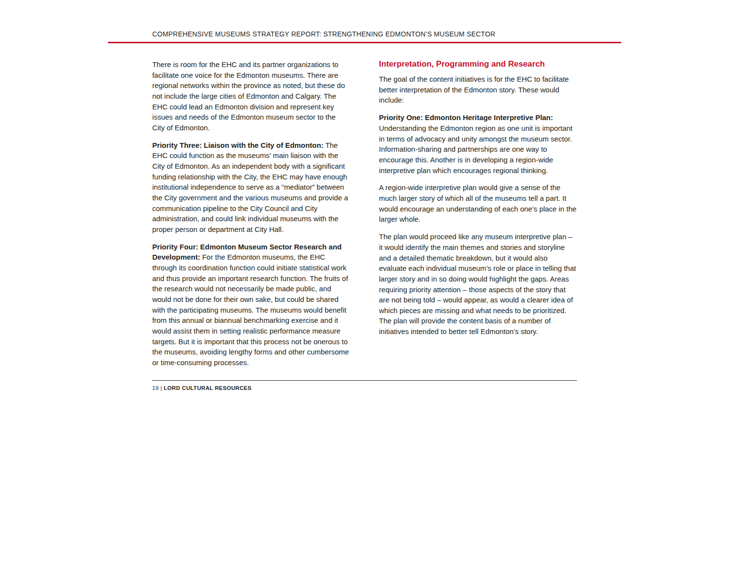Comprehensive Museums Strategy Report: Strengthening Edmonton’s Museum Sector
There is room for the EHC and its partner organizations to facilitate one voice for the Edmonton museums. There are regional networks within the province as noted, but these do not include the large cities of Edmonton and Calgary. The EHC could lead an Edmonton division and represent key issues and needs of the Edmonton museum sector to the City of Edmonton.
Priority Three: Liaison with the City of Edmonton: The EHC could function as the museums’ main liaison with the City of Edmonton. As an independent body with a significant funding relationship with the City, the EHC may have enough institutional independence to serve as a “mediator” between the City government and the various museums and provide a communication pipeline to the City Council and City administration, and could link individual museums with the proper person or department at City Hall.
Priority Four: Edmonton Museum Sector Research and Development: For the Edmonton museums, the EHC through its coordination function could initiate statistical work and thus provide an important research function. The fruits of the research would not necessarily be made public, and would not be done for their own sake, but could be shared with the participating museums. The museums would benefit from this annual or biannual benchmarking exercise and it would assist them in setting realistic performance measure targets. But it is important that this process not be onerous to the museums, avoiding lengthy forms and other cumbersome or time-consuming processes.
Interpretation, Programming and Research
The goal of the content initiatives is for the EHC to facilitate better interpretation of the Edmonton story. These would include:
Priority One: Edmonton Heritage Interpretive Plan: Understanding the Edmonton region as one unit is important in terms of advocacy and unity amongst the museum sector. Information-sharing and partnerships are one way to encourage this. Another is in developing a region-wide interpretive plan which encourages regional thinking.
A region-wide interpretive plan would give a sense of the much larger story of which all of the museums tell a part. It would encourage an understanding of each one’s place in the larger whole.
The plan would proceed like any museum interpretive plan – it would identify the main themes and stories and storyline and a detailed thematic breakdown, but it would also evaluate each individual museum’s role or place in telling that larger story and in so doing would highlight the gaps. Areas requiring priority attention – those aspects of the story that are not being told – would appear, as would a clearer idea of which pieces are missing and what needs to be prioritized. The plan will provide the content basis of a number of initiatives intended to better tell Edmonton’s story.
19 | Lord Cultural Resources